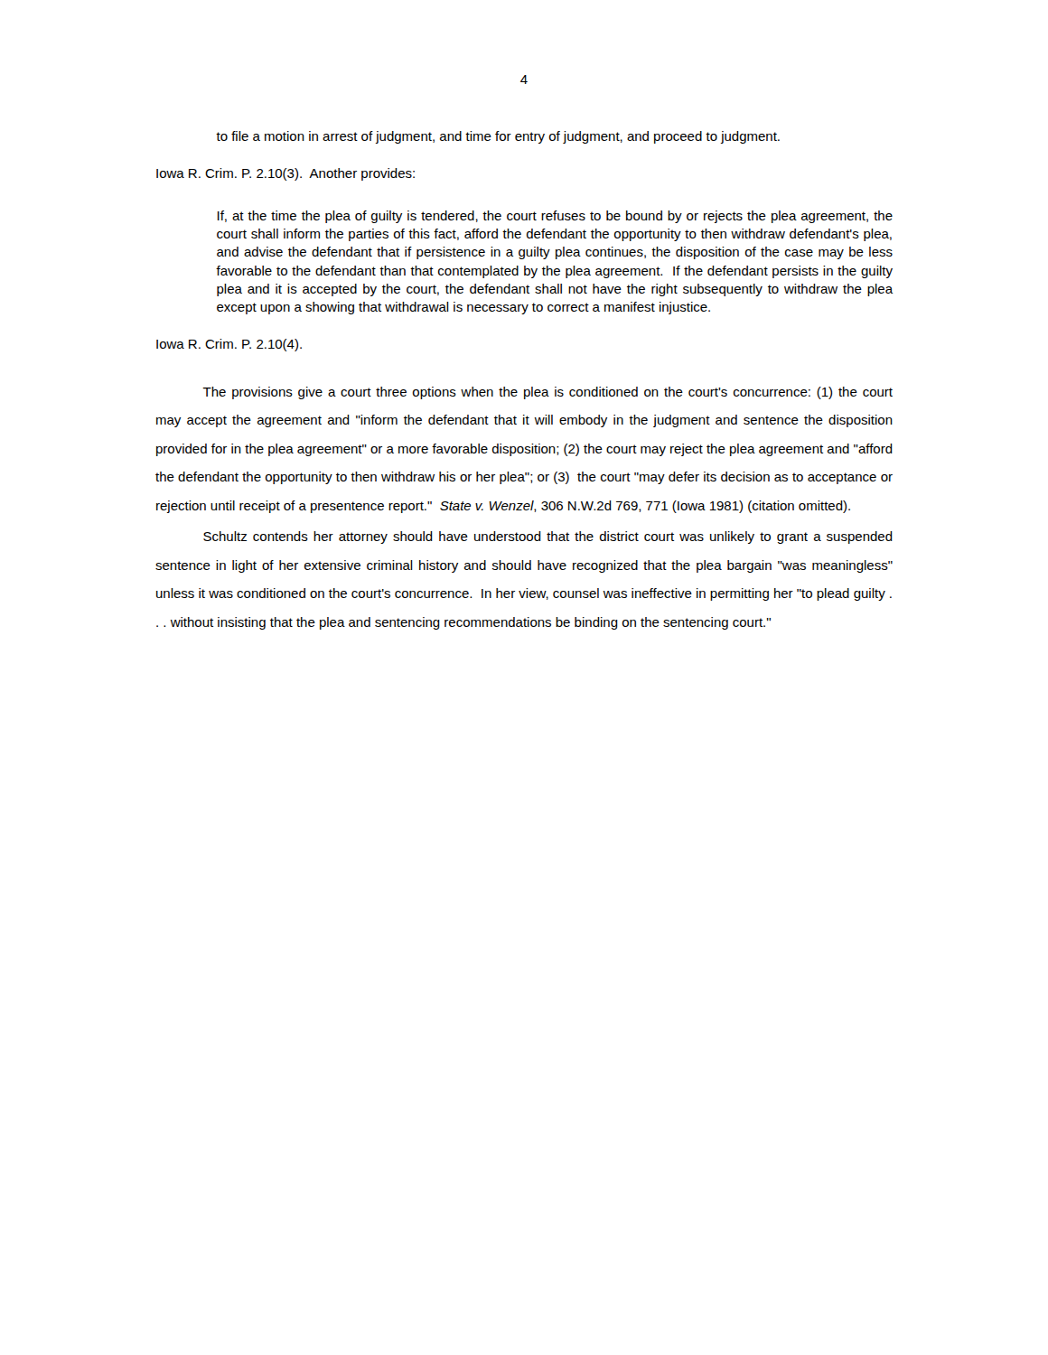4
to file a motion in arrest of judgment, and time for entry of judgment, and proceed to judgment.
Iowa R. Crim. P. 2.10(3). Another provides:
If, at the time the plea of guilty is tendered, the court refuses to be bound by or rejects the plea agreement, the court shall inform the parties of this fact, afford the defendant the opportunity to then withdraw defendant's plea, and advise the defendant that if persistence in a guilty plea continues, the disposition of the case may be less favorable to the defendant than that contemplated by the plea agreement. If the defendant persists in the guilty plea and it is accepted by the court, the defendant shall not have the right subsequently to withdraw the plea except upon a showing that withdrawal is necessary to correct a manifest injustice.
Iowa R. Crim. P. 2.10(4).
The provisions give a court three options when the plea is conditioned on the court's concurrence: (1) the court may accept the agreement and "inform the defendant that it will embody in the judgment and sentence the disposition provided for in the plea agreement" or a more favorable disposition; (2) the court may reject the plea agreement and "afford the defendant the opportunity to then withdraw his or her plea"; or (3) the court "may defer its decision as to acceptance or rejection until receipt of a presentence report." State v. Wenzel, 306 N.W.2d 769, 771 (Iowa 1981) (citation omitted).
Schultz contends her attorney should have understood that the district court was unlikely to grant a suspended sentence in light of her extensive criminal history and should have recognized that the plea bargain "was meaningless" unless it was conditioned on the court's concurrence. In her view, counsel was ineffective in permitting her "to plead guilty . . . without insisting that the plea and sentencing recommendations be binding on the sentencing court."